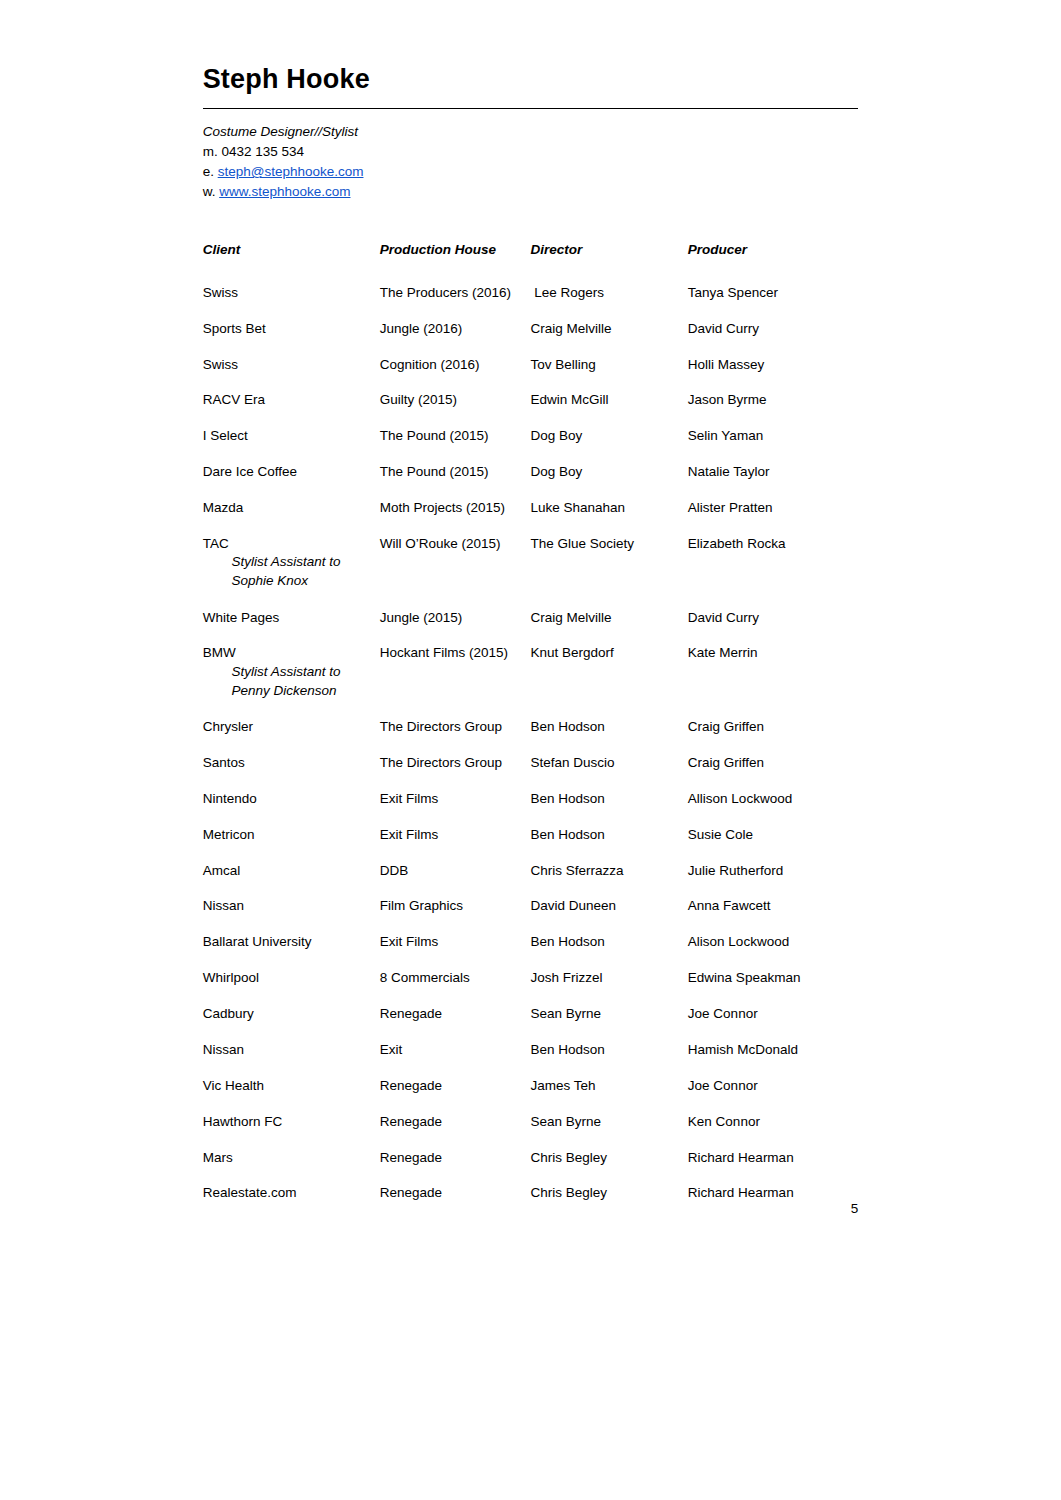Steph Hooke
Costume Designer//Stylist
m. 0432 135 534
e. steph@stephhooke.com
w. www.stephhooke.com
| Client | Production House | Director | Producer |
| --- | --- | --- | --- |
| Swiss | The Producers (2016) | Lee Rogers | Tanya Spencer |
| Sports Bet | Jungle (2016) | Craig Melville | David Curry |
| Swiss | Cognition (2016) | Tov Belling | Holli Massey |
| RACV Era | Guilty (2015) | Edwin McGill | Jason Byrme |
| I Select | The Pound (2015) | Dog Boy | Selin Yaman |
| Dare Ice Coffee | The Pound (2015) | Dog Boy | Natalie Taylor |
| Mazda | Moth Projects (2015) | Luke Shanahan | Alister Pratten |
| TAC Stylist Assistant to Sophie Knox | Will O’Rouke (2015) | The Glue Society | Elizabeth Rocka |
| White Pages | Jungle (2015) | Craig Melville | David Curry |
| BMW Stylist Assistant to Penny Dickenson | Hockant Films (2015) | Knut Bergdorf | Kate Merrin |
| Chrysler | The Directors Group | Ben Hodson | Craig Griffen |
| Santos | The Directors Group | Stefan Duscio | Craig Griffen |
| Nintendo | Exit Films | Ben Hodson | Allison Lockwood |
| Metricon | Exit Films | Ben Hodson | Susie Cole |
| Amcal | DDB | Chris Sferrazza | Julie Rutherford |
| Nissan | Film Graphics | David Duneen | Anna Fawcett |
| Ballarat University | Exit Films | Ben Hodson | Alison Lockwood |
| Whirlpool | 8 Commercials | Josh Frizzel | Edwina Speakman |
| Cadbury | Renegade | Sean Byrne | Joe Connor |
| Nissan | Exit | Ben Hodson | Hamish McDonald |
| Vic Health | Renegade | James Teh | Joe Connor |
| Hawthorn FC | Renegade | Sean Byrne | Ken Connor |
| Mars | Renegade | Chris Begley | Richard Hearman |
| Realestate.com | Renegade | Chris Begley | Richard Hearman |
5